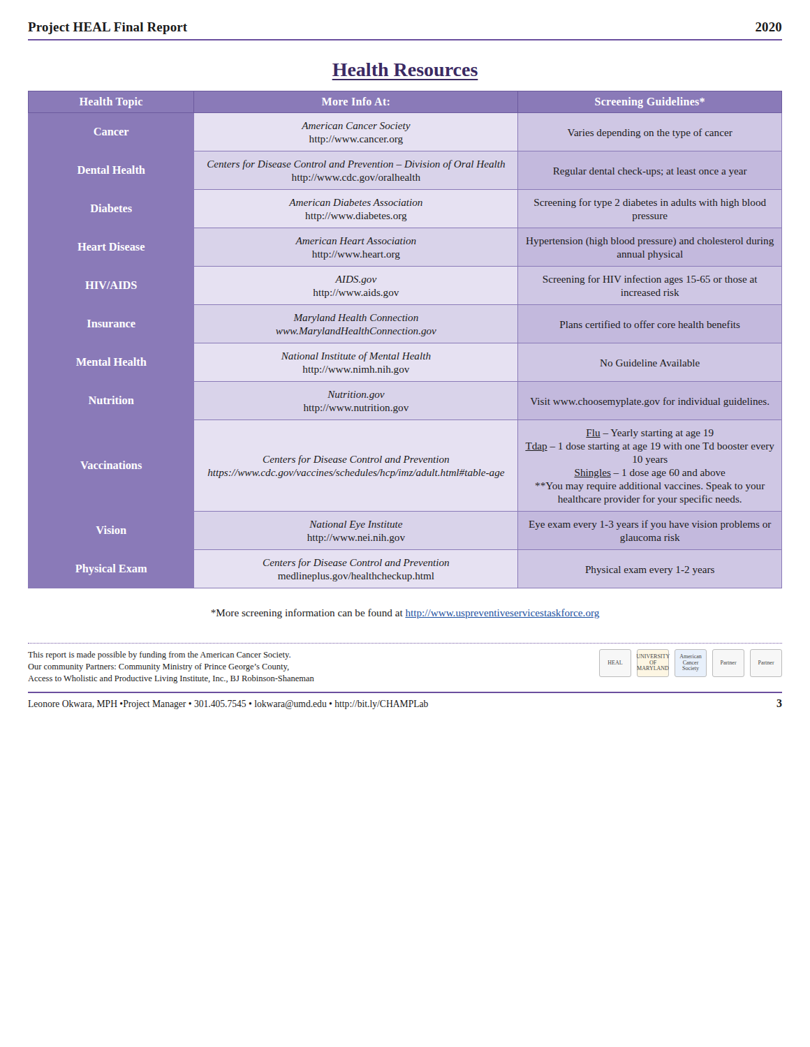Project HEAL Final Report 2020
Health Resources
| Health Topic | More Info At: | Screening Guidelines* |
| --- | --- | --- |
| Cancer | American Cancer Society http://www.cancer.org | Varies depending on the type of cancer |
| Dental Health | Centers for Disease Control and Prevention – Division of Oral Health http://www.cdc.gov/oralhealth | Regular dental check-ups; at least once a year |
| Diabetes | American Diabetes Association http://www.diabetes.org | Screening for type 2 diabetes in adults with high blood pressure |
| Heart Disease | American Heart Association http://www.heart.org | Hypertension (high blood pressure) and cholesterol during annual physical |
| HIV/AIDS | AIDS.gov http://www.aids.gov | Screening for HIV infection ages 15-65 or those at increased risk |
| Insurance | Maryland Health Connection www.MarylandHealthConnection.gov | Plans certified to offer core health benefits |
| Mental Health | National Institute of Mental Health http://www.nimh.nih.gov | No Guideline Available |
| Nutrition | Nutrition.gov http://www.nutrition.gov | Visit www.choosemyplate.gov for individual guidelines. |
| Vaccinations | Centers for Disease Control and Prevention https://www.cdc.gov/vaccines/schedules/hcp/imz/adult.html#table-age | Flu – Yearly starting at age 19 Tdap – 1 dose starting at age 19 with one Td booster every 10 years Shingles – 1 dose age 60 and above **You may require additional vaccines. Speak to your healthcare provider for your specific needs. |
| Vision | National Eye Institute http://www.nei.nih.gov | Eye exam every 1-3 years if you have vision problems or glaucoma risk |
| Physical Exam | Centers for Disease Control and Prevention medlineplus.gov/healthcheckup.html | Physical exam every 1-2 years |
*More screening information can be found at http://www.uspreventiveservicestaskforce.org
This report is made possible by funding from the American Cancer Society.
Our community Partners: Community Ministry of Prince George’s County,
Access to Wholistic and Productive Living Institute, Inc., BJ Robinson-Shaneman
HEAL
UNIVERSITY OF MARYLAND
American Cancer Society
Partner
Partner
Leonore Okwara, MPH •Project Manager • 301.405.7545 • lokwara@umd.edu • http://bit.ly/CHAMPLab
3